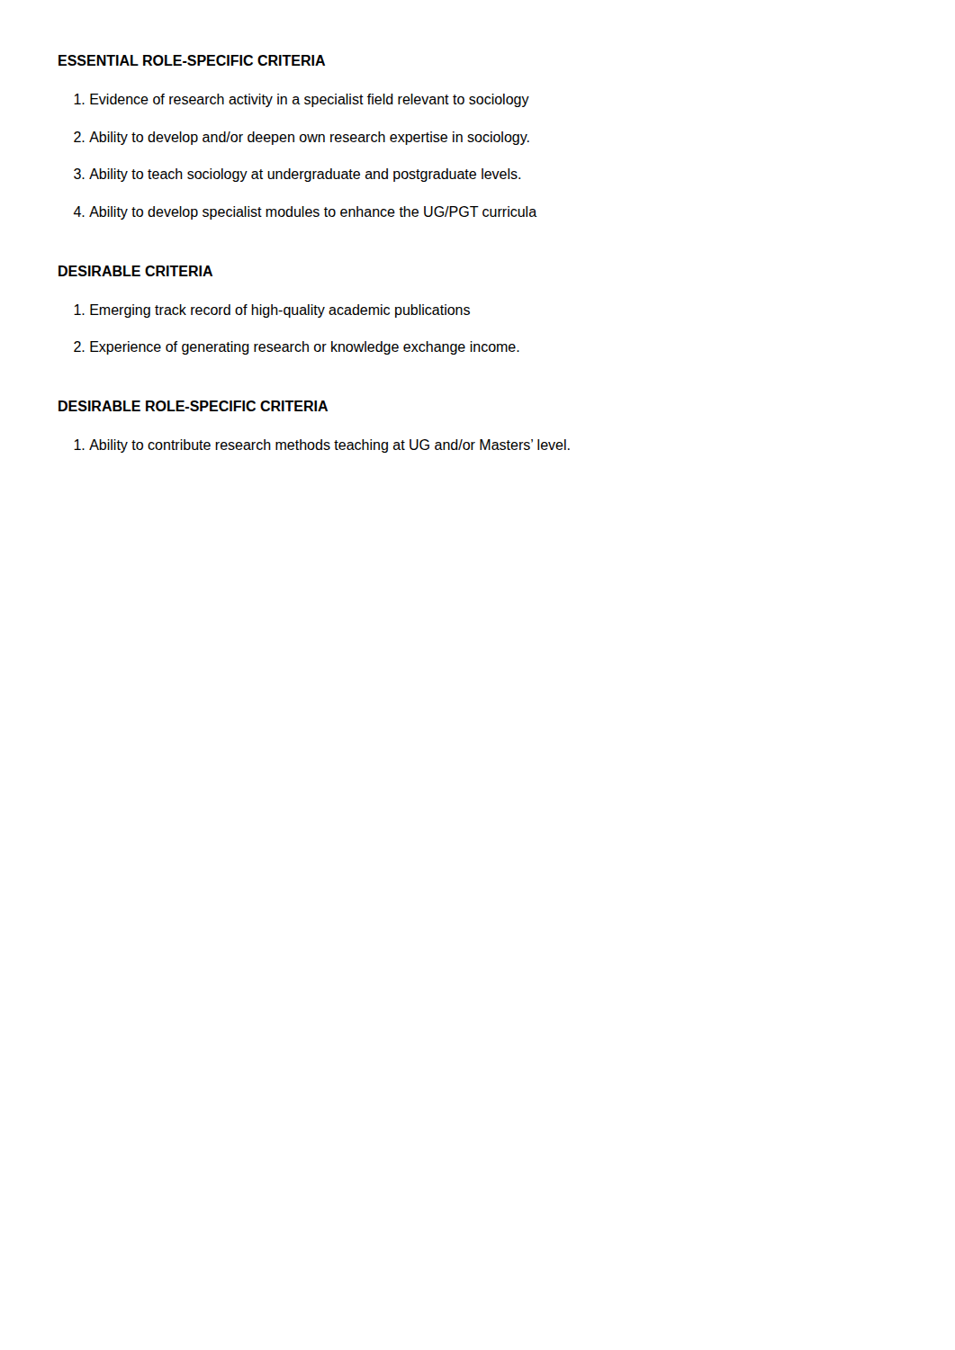Essential Role-Specific Criteria
Evidence of research activity in a specialist field relevant to sociology
Ability to develop and/or deepen own research expertise in sociology.
Ability to teach sociology at undergraduate and postgraduate levels.
Ability to develop specialist modules to enhance the UG/PGT curricula
Desirable Criteria
Emerging track record of high-quality academic publications
Experience of generating research or knowledge exchange income.
Desirable Role-Specific Criteria
Ability to contribute research methods teaching at UG and/or Masters’ level.